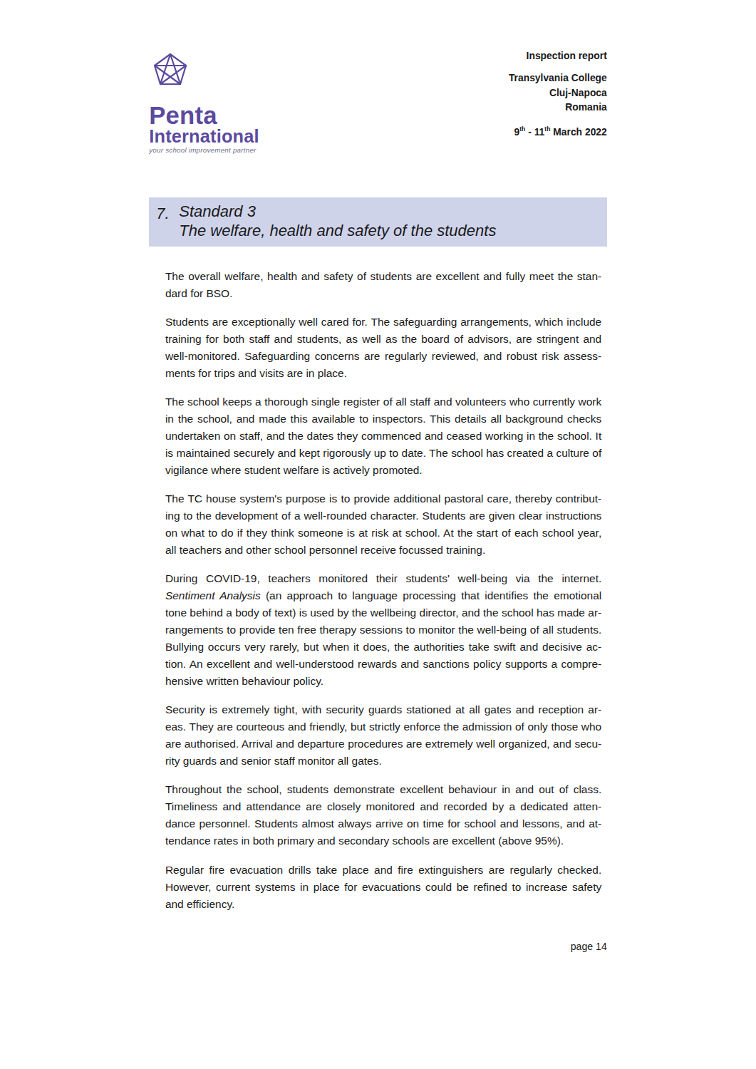Penta
International
your school improvement partner
Inspection report
Transylvania College
Cluj-Napoca
Romania
9th - 11th March 2022
7.
Standard 3 The welfare, health and safety of the students
The overall welfare, health and safety of students are excellent and fully meet the standard for BSO.
Students are exceptionally well cared for. The safeguarding arrangements, which include training for both staff and students, as well as the board of advisors, are stringent and well-monitored. Safeguarding concerns are regularly reviewed, and robust risk assessments for trips and visits are in place.
The school keeps a thorough single register of all staff and volunteers who currently work in the school, and made this available to inspectors. This details all background checks undertaken on staff, and the dates they commenced and ceased working in the school. It is maintained securely and kept rigorously up to date. The school has created a culture of vigilance where student welfare is actively promoted.
The TC house system's purpose is to provide additional pastoral care, thereby contributing to the development of a well-rounded character. Students are given clear instructions on what to do if they think someone is at risk at school. At the start of each school year, all teachers and other school personnel receive focussed training.
During COVID-19, teachers monitored their students' well-being via the internet. Sentiment Analysis (an approach to language processing that identifies the emotional tone behind a body of text) is used by the wellbeing director, and the school has made arrangements to provide ten free therapy sessions to monitor the well-being of all students. Bullying occurs very rarely, but when it does, the authorities take swift and decisive action. An excellent and well-understood rewards and sanctions policy supports a comprehensive written behaviour policy.
Security is extremely tight, with security guards stationed at all gates and reception areas. They are courteous and friendly, but strictly enforce the admission of only those who are authorised. Arrival and departure procedures are extremely well organized, and security guards and senior staff monitor all gates.
Throughout the school, students demonstrate excellent behaviour in and out of class. Timeliness and attendance are closely monitored and recorded by a dedicated attendance personnel. Students almost always arrive on time for school and lessons, and attendance rates in both primary and secondary schools are excellent (above 95%).
Regular fire evacuation drills take place and fire extinguishers are regularly checked. However, current systems in place for evacuations could be refined to increase safety and efficiency.
page 14